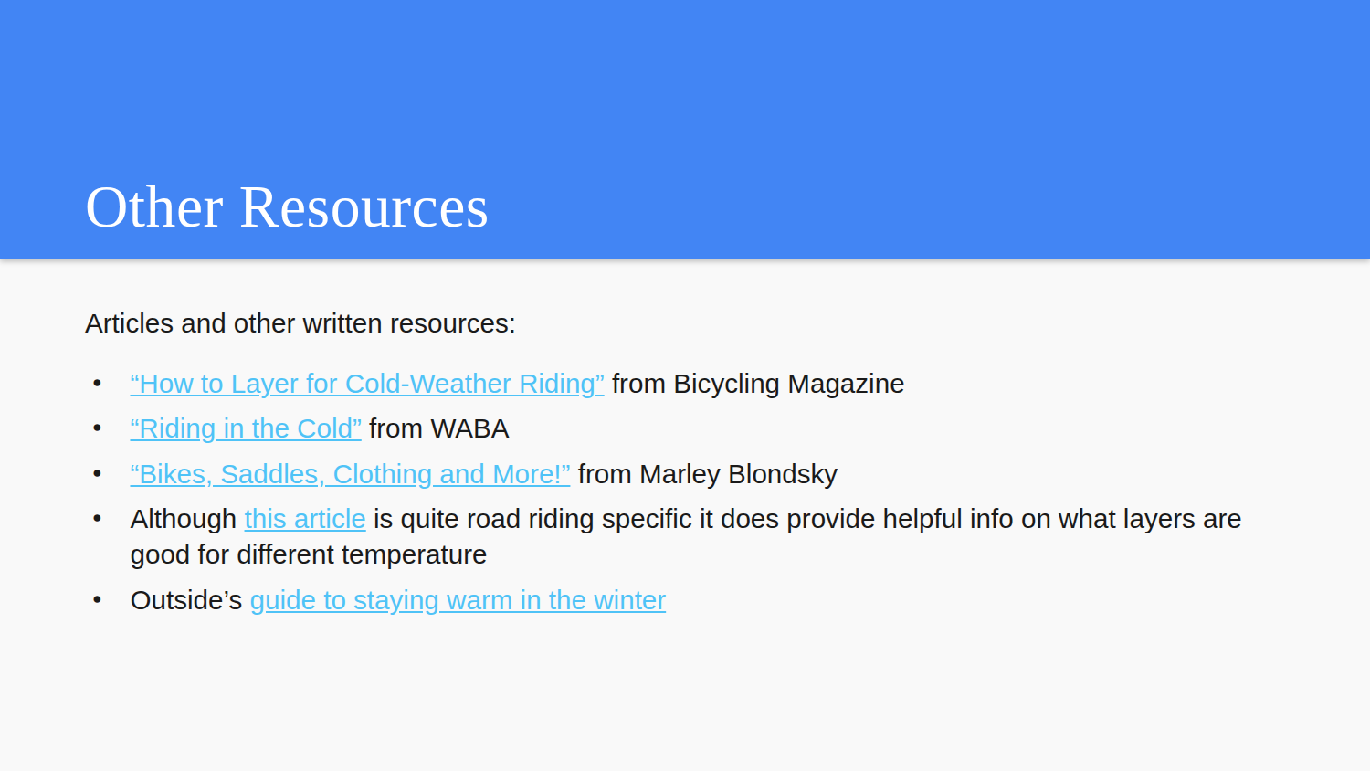Other Resources
Articles and other written resources:
“How to Layer for Cold-Weather Riding” from Bicycling Magazine
“Riding in the Cold” from WABA
“Bikes, Saddles, Clothing and More!” from Marley Blondsky
Although this article is quite road riding specific it does provide helpful info on what layers are good for different temperature
Outside’s guide to staying warm in the winter